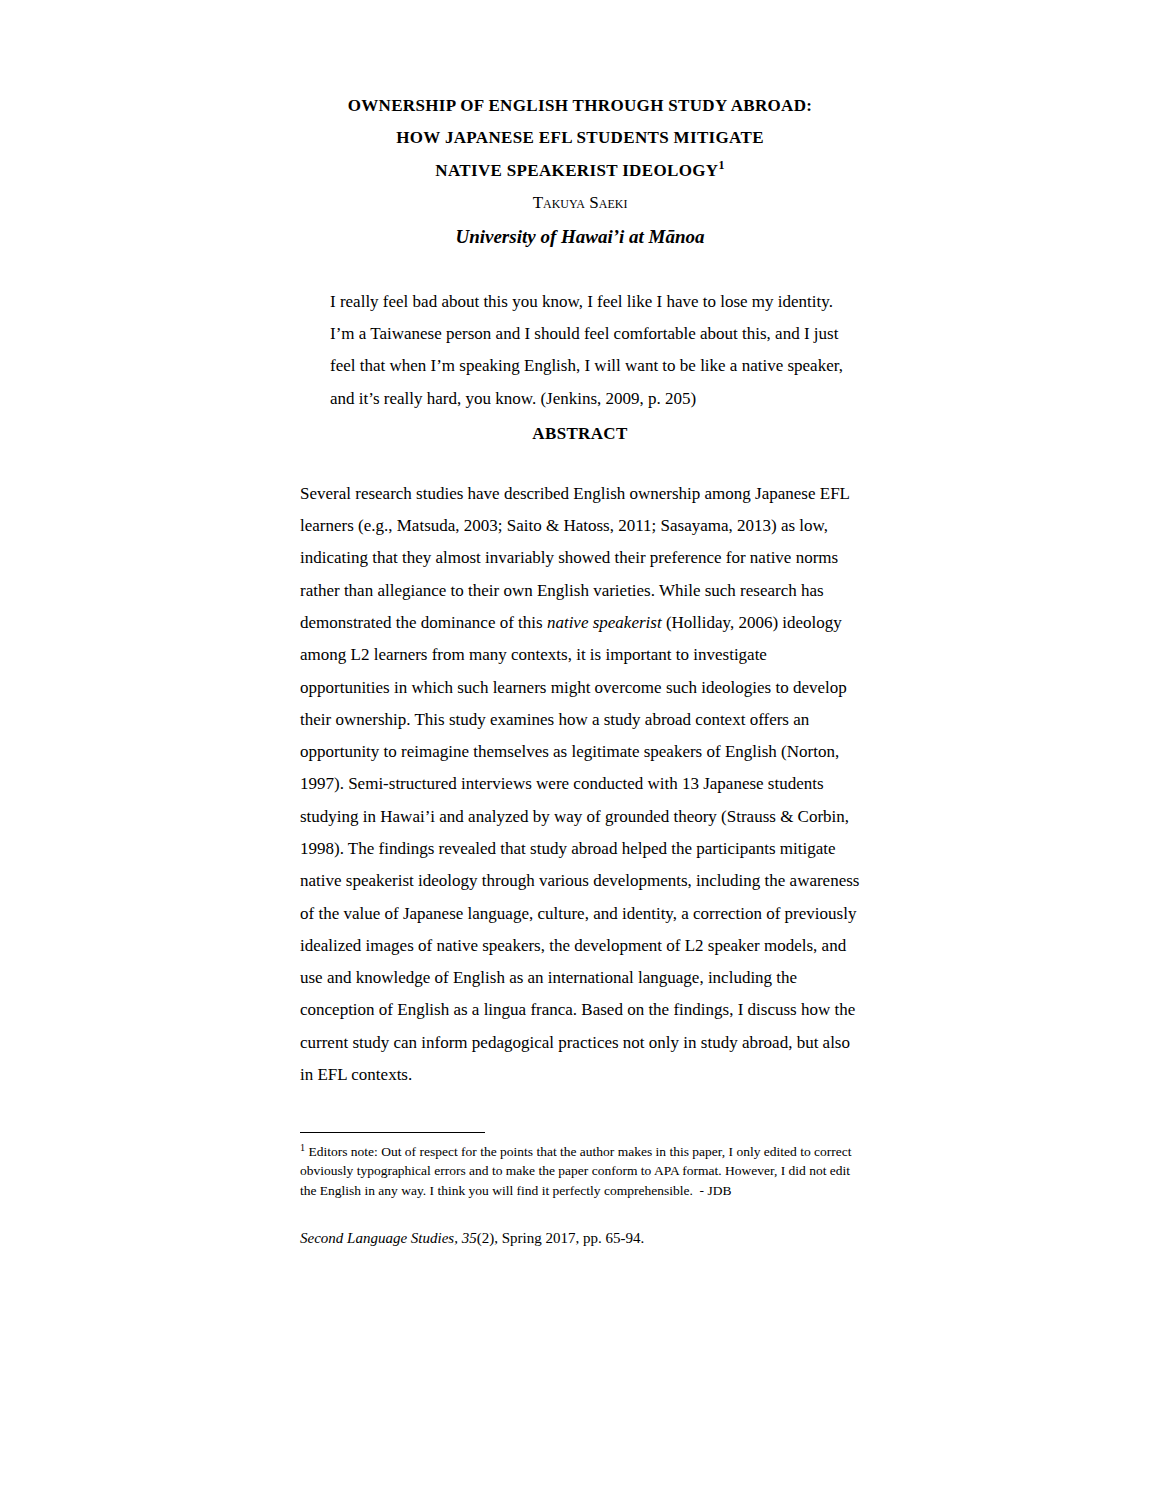Ownership of English Through Study Abroad:
How Japanese EFL Students Mitigate
Native Speakerist Ideology1
Takuya Saeki
University of Hawai’i at Mānoa
I really feel bad about this you know, I feel like I have to lose my identity. I’m a Taiwanese person and I should feel comfortable about this, and I just feel that when I’m speaking English, I will want to be like a native speaker, and it’s really hard, you know. (Jenkins, 2009, p. 205)
Abstract
Several research studies have described English ownership among Japanese EFL learners (e.g., Matsuda, 2003; Saito & Hatoss, 2011; Sasayama, 2013) as low, indicating that they almost invariably showed their preference for native norms rather than allegiance to their own English varieties. While such research has demonstrated the dominance of this native speakerist (Holliday, 2006) ideology among L2 learners from many contexts, it is important to investigate opportunities in which such learners might overcome such ideologies to develop their ownership. This study examines how a study abroad context offers an opportunity to reimagine themselves as legitimate speakers of English (Norton, 1997). Semi-structured interviews were conducted with 13 Japanese students studying in Hawai’i and analyzed by way of grounded theory (Strauss & Corbin, 1998). The findings revealed that study abroad helped the participants mitigate native speakerist ideology through various developments, including the awareness of the value of Japanese language, culture, and identity, a correction of previously idealized images of native speakers, the development of L2 speaker models, and use and knowledge of English as an international language, including the conception of English as a lingua franca. Based on the findings, I discuss how the current study can inform pedagogical practices not only in study abroad, but also in EFL contexts.
1 Editors note: Out of respect for the points that the author makes in this paper, I only edited to correct obviously typographical errors and to make the paper conform to APA format. However, I did not edit the English in any way. I think you will find it perfectly comprehensible. - JDB
Second Language Studies, 35(2), Spring 2017, pp. 65-94.